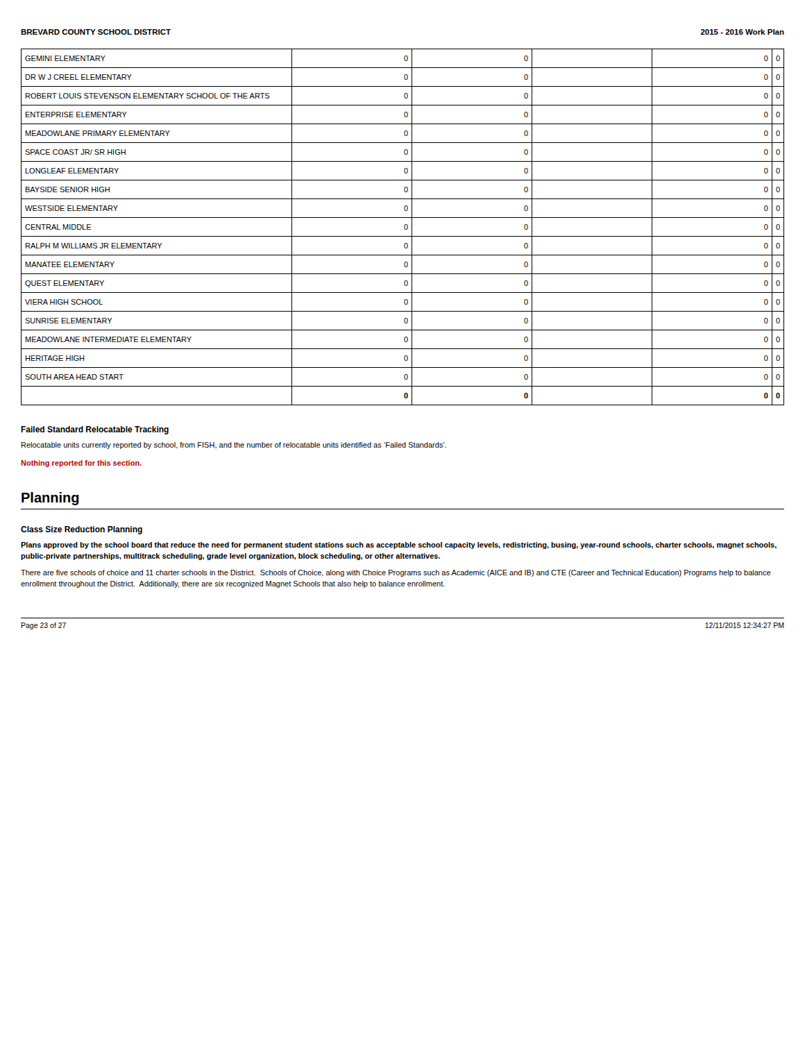BREVARD COUNTY SCHOOL DISTRICT 2015 - 2016 Work Plan
| GEMINI ELEMENTARY | 0 | 0 | | 0 | 0 |
| DR W J CREEL ELEMENTARY | 0 | 0 | | 0 | 0 |
| ROBERT LOUIS STEVENSON ELEMENTARY SCHOOL OF THE ARTS | 0 | 0 | | 0 | 0 |
| ENTERPRISE ELEMENTARY | 0 | 0 | | 0 | 0 |
| MEADOWLANE PRIMARY ELEMENTARY | 0 | 0 | | 0 | 0 |
| SPACE COAST JR/ SR HIGH | 0 | 0 | | 0 | 0 |
| LONGLEAF ELEMENTARY | 0 | 0 | | 0 | 0 |
| BAYSIDE SENIOR HIGH | 0 | 0 | | 0 | 0 |
| WESTSIDE ELEMENTARY | 0 | 0 | | 0 | 0 |
| CENTRAL MIDDLE | 0 | 0 | | 0 | 0 |
| RALPH M WILLIAMS JR ELEMENTARY | 0 | 0 | | 0 | 0 |
| MANATEE ELEMENTARY | 0 | 0 | | 0 | 0 |
| QUEST ELEMENTARY | 0 | 0 | | 0 | 0 |
| VIERA HIGH SCHOOL | 0 | 0 | | 0 | 0 |
| SUNRISE ELEMENTARY | 0 | 0 | | 0 | 0 |
| MEADOWLANE INTERMEDIATE ELEMENTARY | 0 | 0 | | 0 | 0 |
| HERITAGE HIGH | 0 | 0 | | 0 | 0 |
| SOUTH AREA HEAD START | 0 | 0 | | 0 | 0 |
| | 0 | 0 | | 0 | 0 |
Failed Standard Relocatable Tracking
Relocatable units currently reported by school, from FISH, and the number of relocatable units identified as ‘Failed Standards’.
Nothing reported for this section.
Planning
Class Size Reduction Planning
Plans approved by the school board that reduce the need for permanent student stations such as acceptable school capacity levels, redistricting, busing, year-round schools, charter schools, magnet schools, public-private partnerships, multitrack scheduling, grade level organization, block scheduling, or other alternatives.
There are five schools of choice and 11 charter schools in the District. Schools of Choice, along with Choice Programs such as Academic (AICE and IB) and CTE (Career and Technical Education) Programs help to balance enrollment throughout the District. Additionally, there are six recognized Magnet Schools that also help to balance enrollment.
Page 23 of 27 12/11/2015 12:34:27 PM